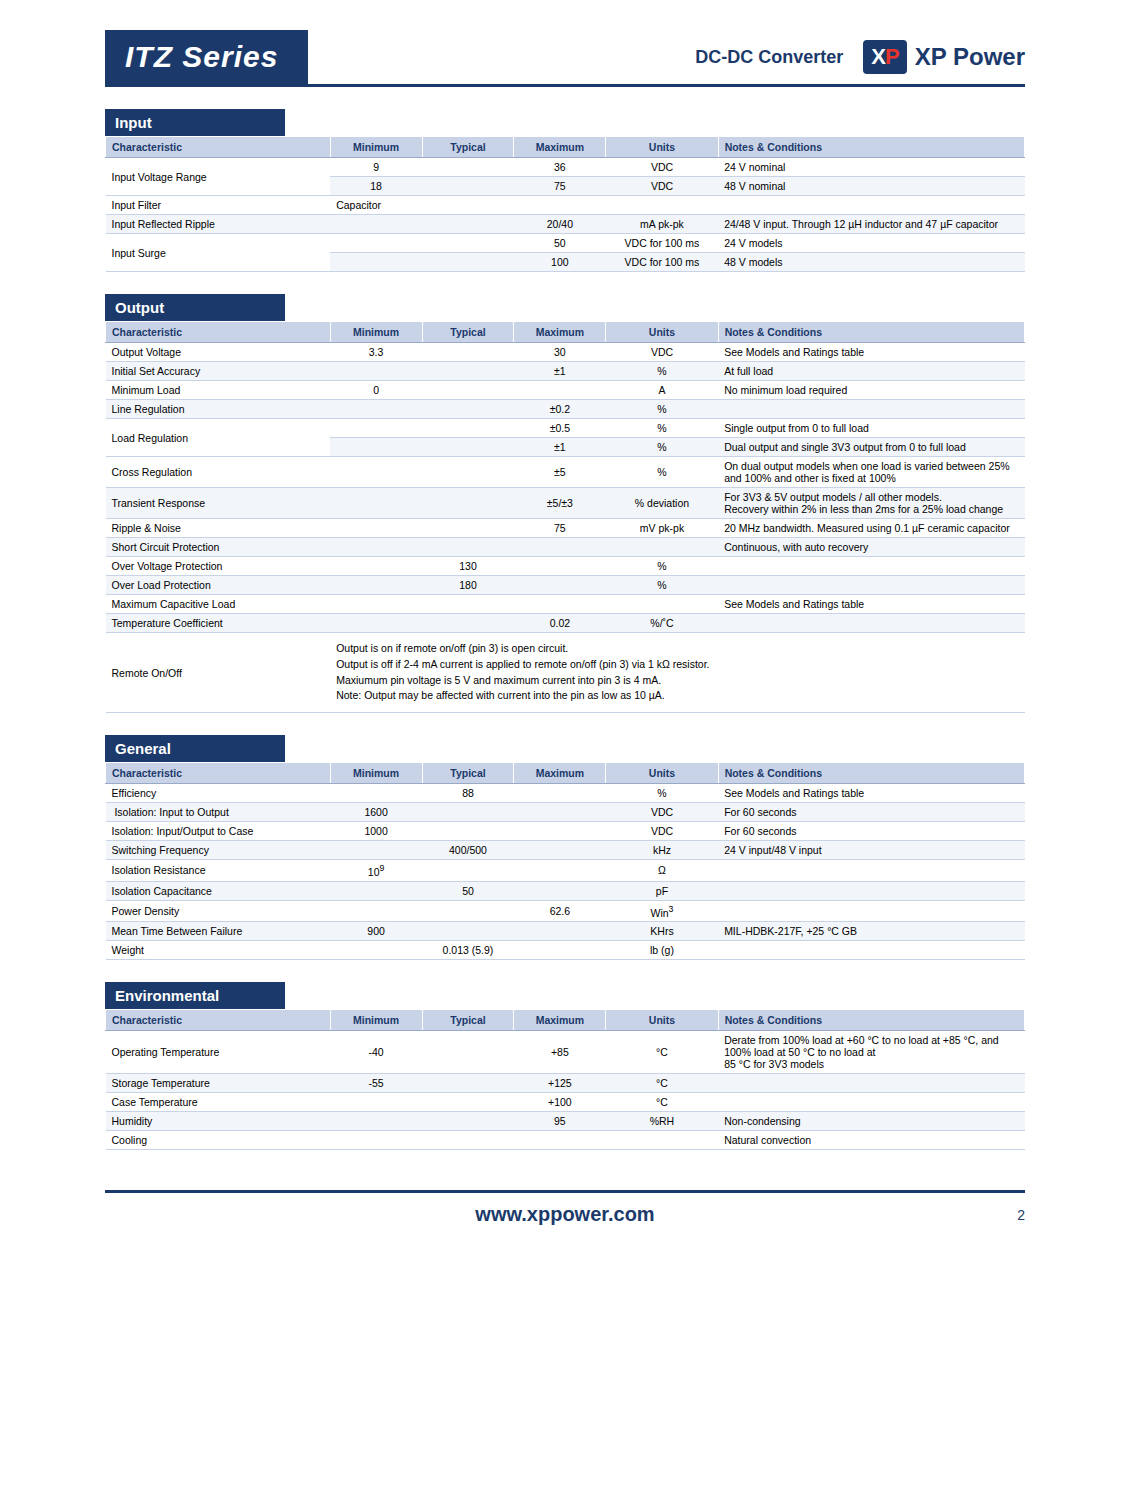ITZ Series
DC-DC Converter
XP XP Power
Input
| Characteristic | Minimum | Typical | Maximum | Units | Notes & Conditions |
| --- | --- | --- | --- | --- | --- |
| Input Voltage Range | 9 | | 36 | VDC | 24 V nominal |
| 18 | | 75 | VDC | 48 V nominal |
| Input Filter | Capacitor |
| Input Reflected Ripple | | | 20/40 | mA pk-pk | 24/48 V input. Through 12 µH inductor and 47 µF capacitor |
| Input Surge | | | 50 | VDC for 100 ms | 24 V models |
| | | 100 | VDC for 100 ms | 48 V models |
Output
| Characteristic | Minimum | Typical | Maximum | Units | Notes & Conditions |
| --- | --- | --- | --- | --- | --- |
| Output Voltage | 3.3 | | 30 | VDC | See Models and Ratings table |
| Initial Set Accuracy | | | ±1 | % | At full load |
| Minimum Load | 0 | | | A | No minimum load required |
| Line Regulation | | | ±0.2 | % | |
| Load Regulation | | | ±0.5 | % | Single output from 0 to full load |
| | | ±1 | % | Dual output and single 3V3 output from 0 to full load |
| Cross Regulation | | | ±5 | % | On dual output models when one load is varied between 25% and 100% and other is fixed at 100% |
| Transient Response | | | ±5/±3 | % deviation | For 3V3 & 5V output models / all other models. Recovery within 2% in less than 2ms for a 25% load change |
| Ripple & Noise | | | 75 | mV pk-pk | 20 MHz bandwidth. Measured using 0.1 µF ceramic capacitor |
| Short Circuit Protection | | | | | Continuous, with auto recovery |
| Over Voltage Protection | | 130 | | % | |
| Over Load Protection | | 180 | | % | |
| Maximum Capacitive Load | | | | | See Models and Ratings table |
| Temperature Coefficient | | | 0.02 | %/˚C | |
| Remote On/Off | Output is on if remote on/off (pin 3) is open circuit. Output is off if 2-4 mA current is applied to remote on/off (pin 3) via 1 kΩ resistor. Maxiumum pin voltage is 5 V and maximum current into pin 3 is 4 mA. Note: Output may be affected with current into the pin as low as 10 µA. |
General
| Characteristic | Minimum | Typical | Maximum | Units | Notes & Conditions |
| --- | --- | --- | --- | --- | --- |
| Efficiency | | 88 | | % | See Models and Ratings table |
| Isolation: Input to Output | 1600 | | | VDC | For 60 seconds |
| Isolation: Input/Output to Case | 1000 | | | VDC | For 60 seconds |
| Switching Frequency | | 400/500 | | kHz | 24 V input/48 V input |
| Isolation Resistance | 10 9 | | | Ω | |
| Isolation Capacitance | | 50 | | pF | |
| Power Density | | | 62.6 | Win 3 | |
| Mean Time Between Failure | 900 | | | KHrs | MIL-HDBK-217F, +25 °C GB |
| Weight | | 0.013 (5.9) | | lb (g) | |
Environmental
| Characteristic | Minimum | Typical | Maximum | Units | Notes & Conditions |
| --- | --- | --- | --- | --- | --- |
| Operating Temperature | -40 | | +85 | °C | Derate from 100% load at +60 °C to no load at +85 °C, and 100% load at 50 °C to no load at 85 °C for 3V3 models |
| Storage Temperature | -55 | | +125 | °C | |
| Case Temperature | | | +100 | °C | |
| Humidity | | | 95 | %RH | Non-condensing |
| Cooling | | | | | Natural convection |
www.xppower.com
2